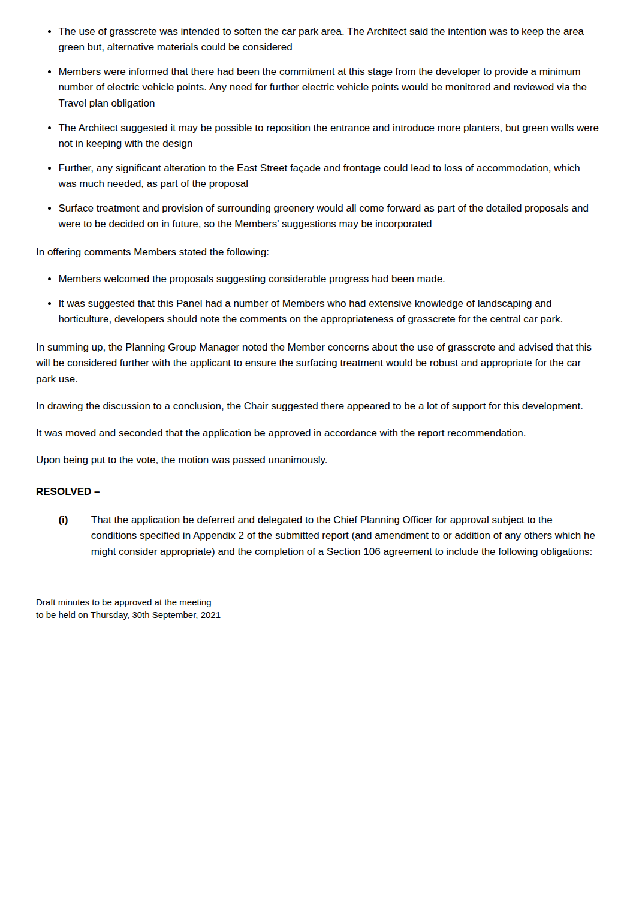The use of grasscrete was intended to soften the car park area. The Architect said the intention was to keep the area green but, alternative materials could be considered
Members were informed that there had been the commitment at this stage from the developer to provide a minimum number of electric vehicle points. Any need for further electric vehicle points would be monitored and reviewed via the Travel plan obligation
The Architect suggested it may be possible to reposition the entrance and introduce more planters, but green walls were not in keeping with the design
Further, any significant alteration to the East Street façade and frontage could lead to loss of accommodation, which was much needed, as part of the proposal
Surface treatment and provision of surrounding greenery would all come forward as part of the detailed proposals and were to be decided on in future, so the Members' suggestions may be incorporated
In offering comments Members stated the following:
Members welcomed the proposals suggesting considerable progress had been made.
It was suggested that this Panel had a number of Members who had extensive knowledge of landscaping and horticulture, developers should note the comments on the appropriateness of grasscrete for the central car park.
In summing up, the Planning Group Manager noted the Member concerns about the use of grasscrete and advised that this will be considered further with the applicant to ensure the surfacing treatment would be robust and appropriate for the car park use.
In drawing the discussion to a conclusion, the Chair suggested there appeared to be a lot of support for this development.
It was moved and seconded that the application be approved in accordance with the report recommendation.
Upon being put to the vote, the motion was passed unanimously.
RESOLVED –
(i)
That the application be deferred and delegated to the Chief Planning Officer for approval subject to the conditions specified in Appendix 2 of the submitted report (and amendment to or addition of any others which he might consider appropriate) and the completion of a Section 106 agreement to include the following obligations:
Draft minutes to be approved at the meeting
to be held on Thursday, 30th September, 2021